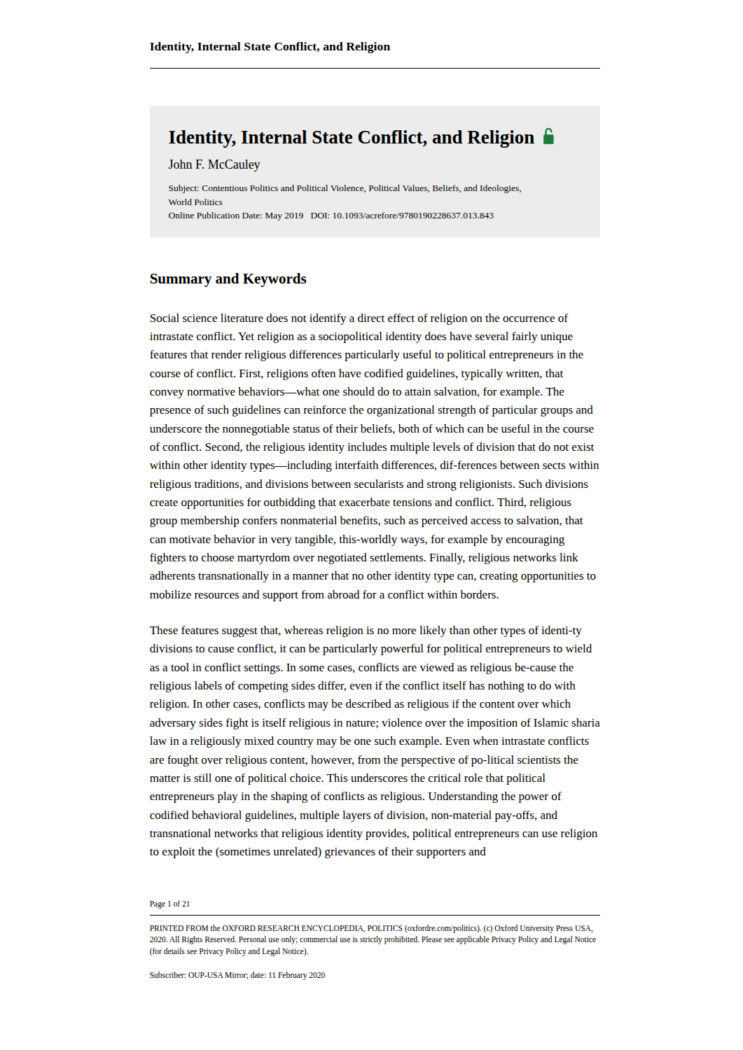Identity, Internal State Conflict, and Religion
Identity, Internal State Conflict, and Religion
John F. McCauley
Subject: Contentious Politics and Political Violence, Political Values, Beliefs, and Ideologies,
World Politics
Online Publication Date: May 2019 DOI: 10.1093/acrefore/9780190228637.013.843
Summary and Keywords
Social science literature does not identify a direct effect of religion on the occurrence of intrastate conflict. Yet religion as a sociopolitical identity does have several fairly unique features that render religious differences particularly useful to political entrepreneurs in the course of conflict. First, religions often have codified guidelines, typically written, that convey normative behaviors—what one should do to attain salvation, for example. The presence of such guidelines can reinforce the organizational strength of particular groups and underscore the nonnegotiable status of their beliefs, both of which can be useful in the course of conflict. Second, the religious identity includes multiple levels of division that do not exist within other identity types—including interfaith differences, dif‐ferences between sects within religious traditions, and divisions between secularists and strong religionists. Such divisions create opportunities for outbidding that exacerbate tensions and conflict. Third, religious group membership confers nonmaterial benefits, such as perceived access to salvation, that can motivate behavior in very tangible, this-worldly ways, for example by encouraging fighters to choose martyrdom over negotiated settlements. Finally, religious networks link adherents transnationally in a manner that no other identity type can, creating opportunities to mobilize resources and support from abroad for a conflict within borders.
These features suggest that, whereas religion is no more likely than other types of identi‐ty divisions to cause conflict, it can be particularly powerful for political entrepreneurs to wield as a tool in conflict settings. In some cases, conflicts are viewed as religious be‐cause the religious labels of competing sides differ, even if the conflict itself has nothing to do with religion. In other cases, conflicts may be described as religious if the content over which adversary sides fight is itself religious in nature; violence over the imposition of Islamic sharia law in a religiously mixed country may be one such example. Even when intrastate conflicts are fought over religious content, however, from the perspective of po‐litical scientists the matter is still one of political choice. This underscores the critical role that political entrepreneurs play in the shaping of conflicts as religious. Understanding the power of codified behavioral guidelines, multiple layers of division, non-material pay‐offs, and transnational networks that religious identity provides, political entrepreneurs can use religion to exploit the (sometimes unrelated) grievances of their supporters and
Page 1 of 21
PRINTED FROM the OXFORD RESEARCH ENCYCLOPEDIA, POLITICS (oxfordre.com/politics). (c) Oxford University Press USA, 2020. All Rights Reserved. Personal use only; commercial use is strictly prohibited. Please see applicable Privacy Policy and Legal Notice (for details see Privacy Policy and Legal Notice).
Subscriber: OUP-USA Mirror; date: 11 February 2020